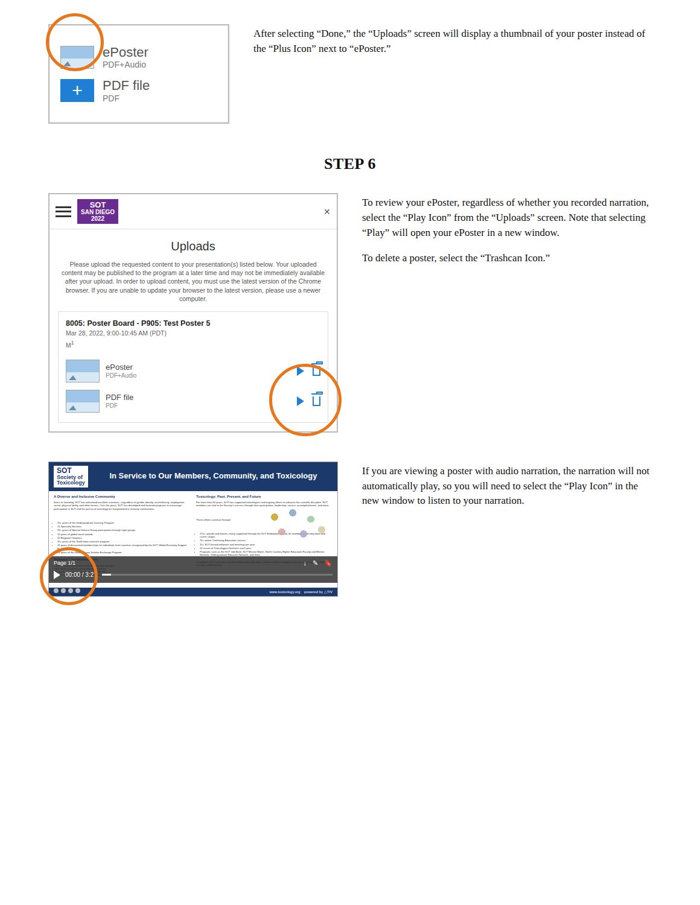ePoster PDF+Audio
+
PDF file PDF
After selecting “Done,” the “Uploads” screen will display a thumbnail of your poster instead of the “Plus Icon” next to “ePoster.”
STEP 6
SOTSAN DIEGO
2022
✕
Uploads
Please upload the requested content to your presentation(s) listed below. Your uploaded content may be published to the program at a later time and may not be immediately available after your upload. In order to upload content, you must use the latest version of the Chrome browser. If you are unable to update your browser to the latest version, please use a newer computer.
8005: Poster Board - P905: Test Poster 5
Mar 28, 2022, 9:00-10:45 AM (PDT)
M1
ePoster PDF+Audio
PDF file PDF
To review your ePoster, regardless of whether you recorded narration, select the “Play Icon” from the “Uploads” screen. Note that selecting “Play” will open your ePoster in a new window.
To delete a poster, select the “Trashcan Icon.”
SOTSociety of
Toxicology
In Service to Our Members, Community, and Toxicology
A Diverse and Inclusive Community
Since its founding, SOT has welcomed excellent scientists—regardless of gender identity, race/ethnicity, employment sector, physical ability, and other factors. Over the years, SOT has developed and fostered programs to encourage participation in SOT and the pursuit of toxicology for marginalized or minority communities:
20+ years of the Undergraduate Diversity Program
21 Specialty Sections
20+ years of Special Interest Group participation through eight groups
10 years of global travel awards
15 Regional Chapters
10+ years of the ToxScholar outreach program
11 years of discounted memberships for individuals from countries recognized by the SOT Global Economy Support Programs
13 years of the Global Senior Scholar Exchange Program
Science Communications
• 10+ years of the Communications Specialty Section
• 10+ years of science communication training
• 5+ years of the SOT Communications Award
• Annual science communication webinars
Toxicology: Past, Present, and Future
For more than 60 years, SOT has supported toxicologists and ongoing efforts to advance the scientific discipline. SOT members are vital to the Society’s success through their participation, leadership, service, accomplishments, and more.
These efforts continue through:
170+ awards and honors, many supported through the SOT Endowment Fund, for members at all education and career stages
70+ online Continuing Education courses
10+ SOT-hosted webinars and meetings per year
12 issues of Toxicological Sciences each year
Programs such as the SOT Job Bank, SOT Mentor Match, North Carolina Higher Education Faculty and Mentor Network, Undergraduate Educator Network, and more
In addition, SOT continues to build relationships with other societies and toxicological societies, all of which resulted in scientific collaborations.
Page 1/1 ↓✎🔖
00:00 / 3:27
www.toxicology.org powered by △TIV
If you are viewing a poster with audio narration, the narration will not automatically play, so you will need to select the “Play Icon” in the new window to listen to your narration.